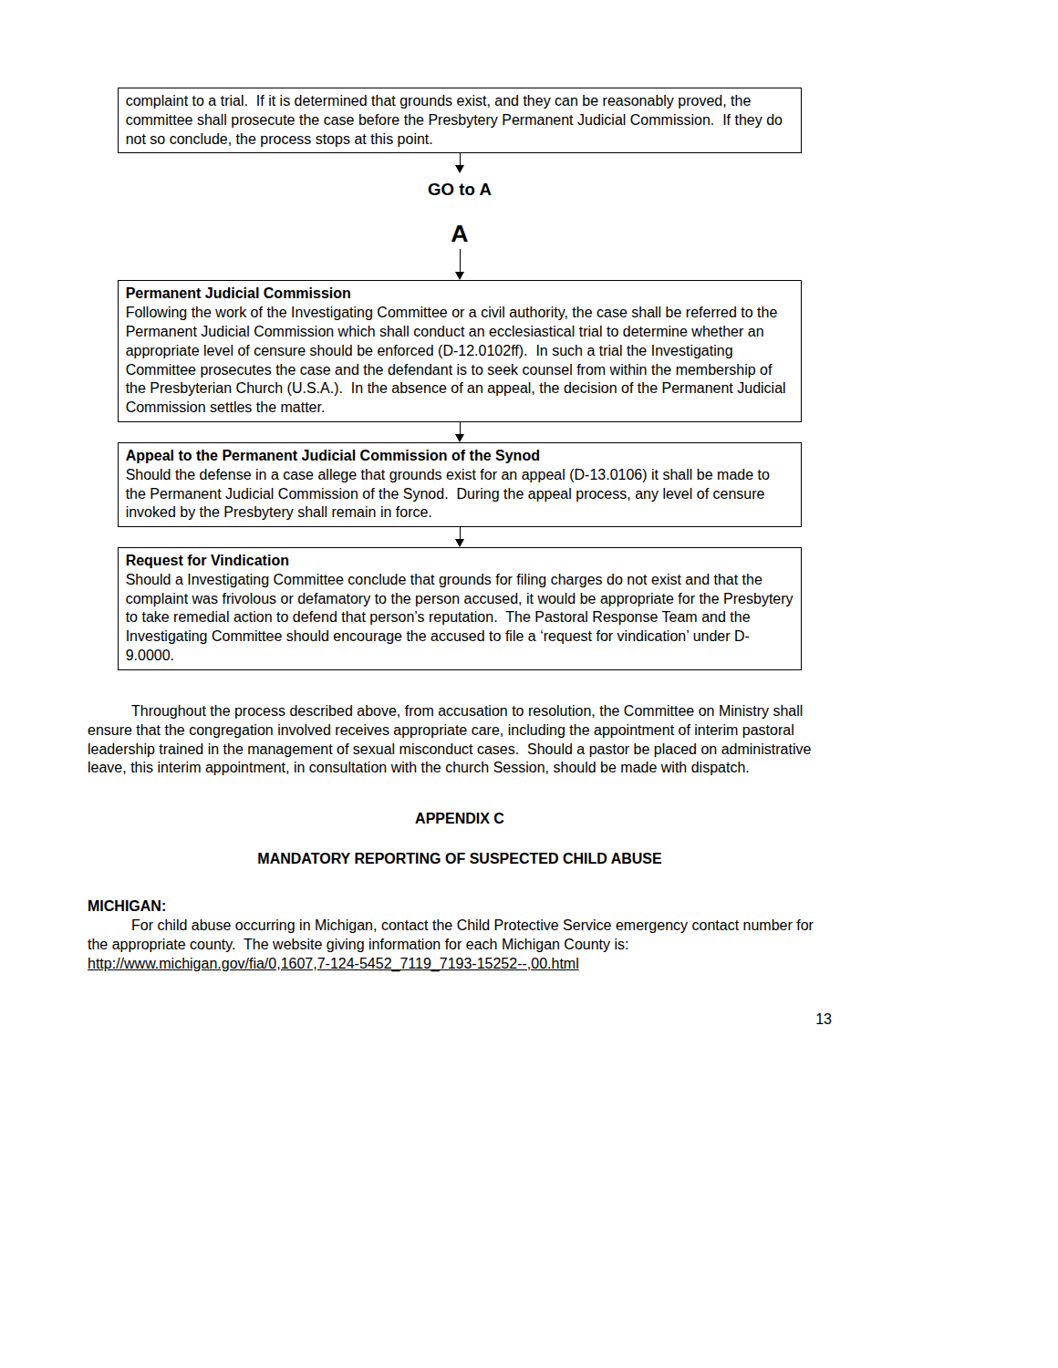complaint to a trial. If it is determined that grounds exist, and they can be reasonably proved, the committee shall prosecute the case before the Presbytery Permanent Judicial Commission. If they do not so conclude, the process stops at this point.
GO to A
A
Permanent Judicial Commission
Following the work of the Investigating Committee or a civil authority, the case shall be referred to the Permanent Judicial Commission which shall conduct an ecclesiastical trial to determine whether an appropriate level of censure should be enforced (D-12.0102ff). In such a trial the Investigating Committee prosecutes the case and the defendant is to seek counsel from within the membership of the Presbyterian Church (U.S.A.). In the absence of an appeal, the decision of the Permanent Judicial Commission settles the matter.
Appeal to the Permanent Judicial Commission of the Synod
Should the defense in a case allege that grounds exist for an appeal (D-13.0106) it shall be made to the Permanent Judicial Commission of the Synod. During the appeal process, any level of censure invoked by the Presbytery shall remain in force.
Request for Vindication
Should a Investigating Committee conclude that grounds for filing charges do not exist and that the complaint was frivolous or defamatory to the person accused, it would be appropriate for the Presbytery to take remedial action to defend that person’s reputation. The Pastoral Response Team and the Investigating Committee should encourage the accused to file a ‘request for vindication’ under D-9.0000.
Throughout the process described above, from accusation to resolution, the Committee on Ministry shall ensure that the congregation involved receives appropriate care, including the appointment of interim pastoral leadership trained in the management of sexual misconduct cases. Should a pastor be placed on administrative leave, this interim appointment, in consultation with the church Session, should be made with dispatch.
APPENDIX C
MANDATORY REPORTING OF SUSPECTED CHILD ABUSE
MICHIGAN:
For child abuse occurring in Michigan, contact the Child Protective Service emergency contact number for the appropriate county. The website giving information for each Michigan County is:
http://www.michigan.gov/fia/0,1607,7-124-5452_7119_7193-15252--,00.html
13